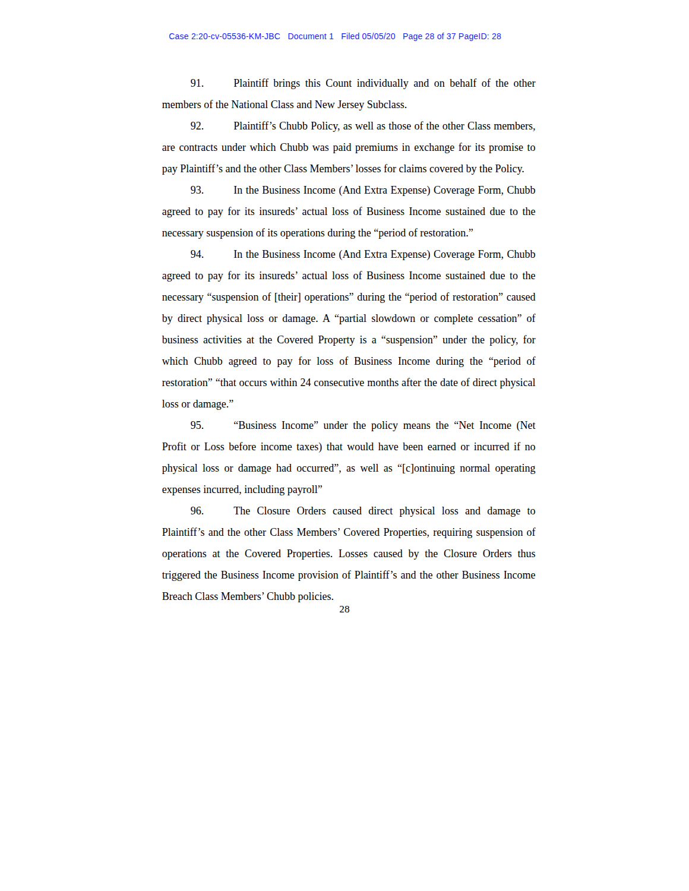Case 2:20-cv-05536-KM-JBC Document 1 Filed 05/05/20 Page 28 of 37 PageID: 28
91. Plaintiff brings this Count individually and on behalf of the other members of the National Class and New Jersey Subclass.
92. Plaintiff’s Chubb Policy, as well as those of the other Class members, are contracts under which Chubb was paid premiums in exchange for its promise to pay Plaintiff’s and the other Class Members’ losses for claims covered by the Policy.
93. In the Business Income (And Extra Expense) Coverage Form, Chubb agreed to pay for its insureds’ actual loss of Business Income sustained due to the necessary suspension of its operations during the “period of restoration.”
94. In the Business Income (And Extra Expense) Coverage Form, Chubb agreed to pay for its insureds’ actual loss of Business Income sustained due to the necessary “suspension of [their] operations” during the “period of restoration” caused by direct physical loss or damage. A “partial slowdown or complete cessation” of business activities at the Covered Property is a “suspension” under the policy, for which Chubb agreed to pay for loss of Business Income during the “period of restoration” “that occurs within 24 consecutive months after the date of direct physical loss or damage.”
95. “Business Income” under the policy means the “Net Income (Net Profit or Loss before income taxes) that would have been earned or incurred if no physical loss or damage had occurred”, as well as “[c]ontinuing normal operating expenses incurred, including payroll”
96. The Closure Orders caused direct physical loss and damage to Plaintiff’s and the other Class Members’ Covered Properties, requiring suspension of operations at the Covered Properties. Losses caused by the Closure Orders thus triggered the Business Income provision of Plaintiff’s and the other Business Income Breach Class Members’ Chubb policies.
28